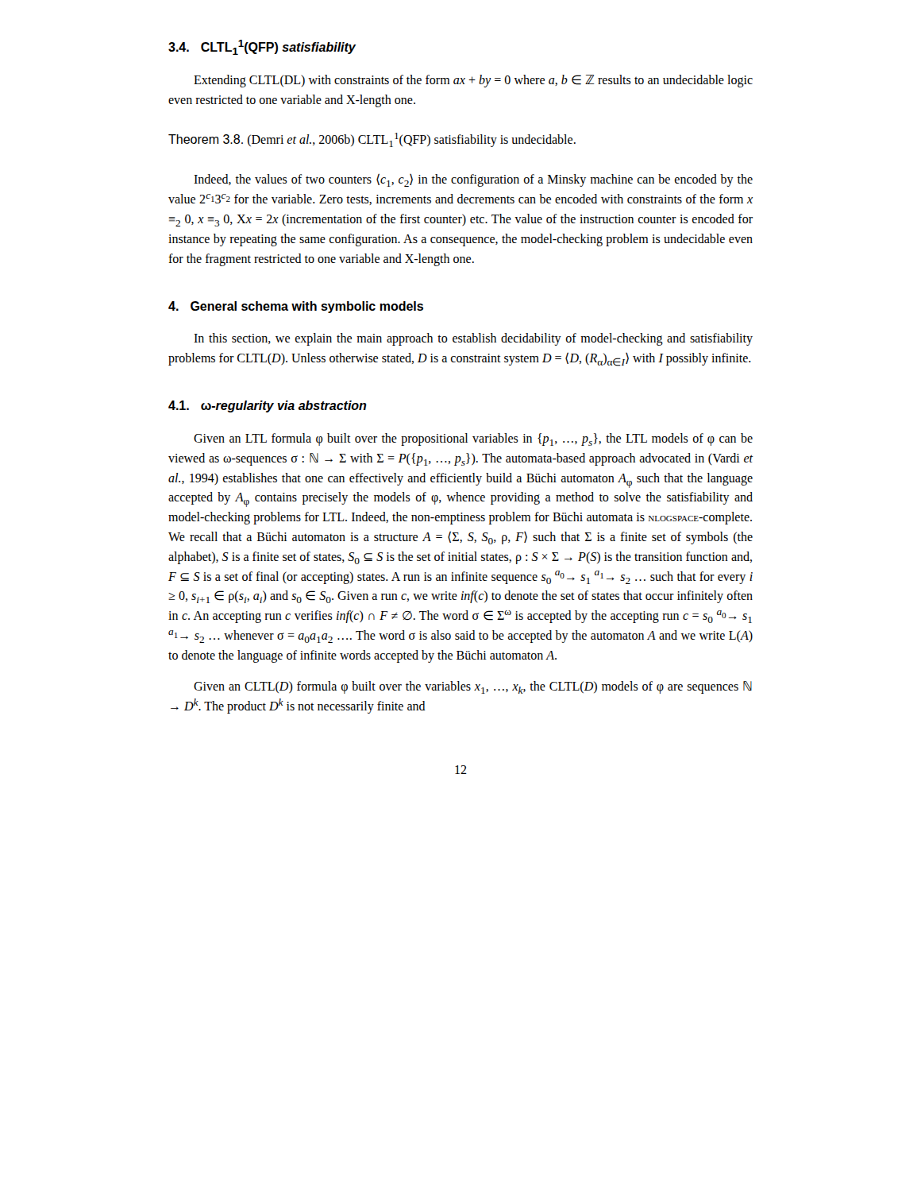3.4. CLTL11(QFP) satisfiability
Extending CLTL(DL) with constraints of the form ax + by = 0 where a, b ∈ ℤ results to an undecidable logic even restricted to one variable and X-length one.
Theorem 3.8. (Demri et al., 2006b) CLTL11(QFP) satisfiability is undecidable.
Indeed, the values of two counters ⟨c1, c2⟩ in the configuration of a Minsky machine can be encoded by the value 2c13c2 for the variable. Zero tests, increments and decrements can be encoded with constraints of the form x ≡2 0, x ≡3 0, Xx = 2x (incrementation of the first counter) etc. The value of the instruction counter is encoded for instance by repeating the same configuration. As a consequence, the model-checking problem is undecidable even for the fragment restricted to one variable and X-length one.
4. General schema with symbolic models
In this section, we explain the main approach to establish decidability of model-checking and satisfiability problems for CLTL(D). Unless otherwise stated, D is a constraint system D = ⟨D, (Rα)α∈I⟩ with I possibly infinite.
4.1. ω-regularity via abstraction
Given an LTL formula φ built over the propositional variables in {p1, …, ps}, the LTL models of φ can be viewed as ω-sequences σ : ℕ → Σ with Σ = P({p1, …, ps}). The automata-based approach advocated in (Vardi et al., 1994) establishes that one can effectively and efficiently build a Büchi automaton Aφ such that the language accepted by Aφ contains precisely the models of φ, whence providing a method to solve the satisfiability and model-checking problems for LTL. Indeed, the non-emptiness problem for Büchi automata is nlogspace-complete. We recall that a Büchi automaton is a structure A = ⟨Σ, S, S0, ρ, F⟩ such that Σ is a finite set of symbols (the alphabet), S is a finite set of states, S0 ⊆ S is the set of initial states, ρ : S × Σ → P(S) is the transition function and, F ⊆ S is a set of final (or accepting) states. A run is an infinite sequence s0 a0→ s1 a1→ s2 … such that for every i ≥ 0, si+1 ∈ ρ(si, ai) and s0 ∈ S0. Given a run c, we write inf(c) to denote the set of states that occur infinitely often in c. An accepting run c verifies inf(c) ∩ F ≠ ∅. The word σ ∈ Σω is accepted by the accepting run c = s0 a0→ s1 a1→ s2 … whenever σ = a0a1a2 …. The word σ is also said to be accepted by the automaton A and we write L(A) to denote the language of infinite words accepted by the Büchi automaton A.
Given an CLTL(D) formula φ built over the variables x1, …, xk, the CLTL(D) models of φ are sequences ℕ → Dk. The product Dk is not necessarily finite and
12